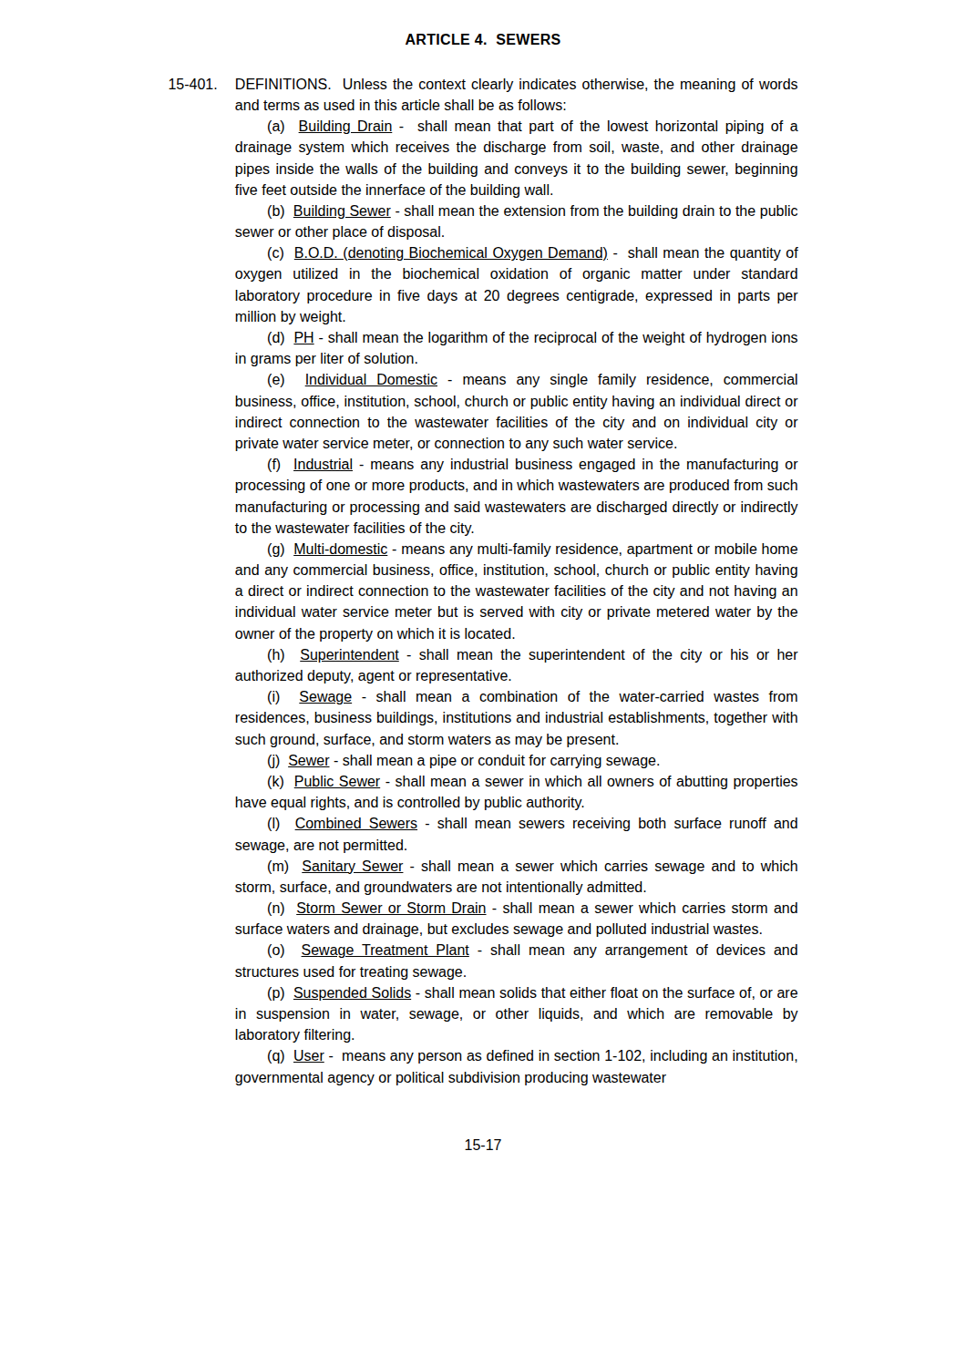ARTICLE 4. SEWERS
15-401.
DEFINITIONS. Unless the context clearly indicates otherwise, the meaning of words and terms as used in this article shall be as follows:
(a) Building Drain - shall mean that part of the lowest horizontal piping of a drainage system which receives the discharge from soil, waste, and other drainage pipes inside the walls of the building and conveys it to the building sewer, beginning five feet outside the innerface of the building wall.
(b) Building Sewer - shall mean the extension from the building drain to the public sewer or other place of disposal.
(c) B.O.D. (denoting Biochemical Oxygen Demand) - shall mean the quantity of oxygen utilized in the biochemical oxidation of organic matter under standard laboratory procedure in five days at 20 degrees centigrade, expressed in parts per million by weight.
(d) PH - shall mean the logarithm of the reciprocal of the weight of hydrogen ions in grams per liter of solution.
(e) Individual Domestic - means any single family residence, commercial business, office, institution, school, church or public entity having an individual direct or indirect connection to the wastewater facilities of the city and on individual city or private water service meter, or connection to any such water service.
(f) Industrial - means any industrial business engaged in the manufacturing or processing of one or more products, and in which wastewaters are produced from such manufacturing or processing and said wastewaters are discharged directly or indirectly to the wastewater facilities of the city.
(g) Multi-domestic - means any multi-family residence, apartment or mobile home and any commercial business, office, institution, school, church or public entity having a direct or indirect connection to the wastewater facilities of the city and not having an individual water service meter but is served with city or private metered water by the owner of the property on which it is located.
(h) Superintendent - shall mean the superintendent of the city or his or her authorized deputy, agent or representative.
(i) Sewage - shall mean a combination of the water-carried wastes from residences, business buildings, institutions and industrial establishments, together with such ground, surface, and storm waters as may be present.
(j) Sewer - shall mean a pipe or conduit for carrying sewage.
(k) Public Sewer - shall mean a sewer in which all owners of abutting properties have equal rights, and is controlled by public authority.
(l) Combined Sewers - shall mean sewers receiving both surface runoff and sewage, are not permitted.
(m) Sanitary Sewer - shall mean a sewer which carries sewage and to which storm, surface, and groundwaters are not intentionally admitted.
(n) Storm Sewer or Storm Drain - shall mean a sewer which carries storm and surface waters and drainage, but excludes sewage and polluted industrial wastes.
(o) Sewage Treatment Plant - shall mean any arrangement of devices and structures used for treating sewage.
(p) Suspended Solids - shall mean solids that either float on the surface of, or are in suspension in water, sewage, or other liquids, and which are removable by laboratory filtering.
(q) User - means any person as defined in section 1-102, including an institution, governmental agency or political subdivision producing wastewater
15-17